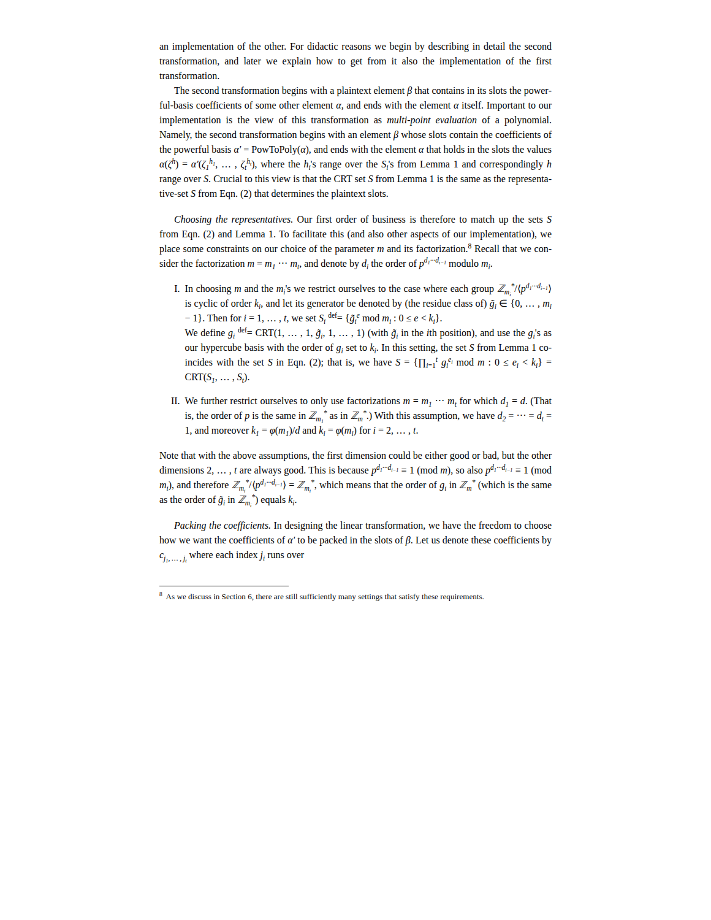an implementation of the other. For didactic reasons we begin by describing in detail the second transformation, and later we explain how to get from it also the implementation of the first transformation.
The second transformation begins with a plaintext element β that contains in its slots the powerful-basis coefficients of some other element α, and ends with the element α itself. Important to our implementation is the view of this transformation as multi-point evaluation of a polynomial. Namely, the second transformation begins with an element β whose slots contain the coefficients of the powerful basis α′ = PowToPoly(α), and ends with the element α that holds in the slots the values α(ζh) = α′(ζ1h1, … , ζtht), where the hi's range over the Si's from Lemma 1 and correspondingly h range over S. Crucial to this view is that the CRT set S from Lemma 1 is the same as the representative-set S from Eqn. (2) that determines the plaintext slots.
Choosing the representatives. Our first order of business is therefore to match up the sets S from Eqn. (2) and Lemma 1. To facilitate this (and also other aspects of our implementation), we place some constraints on our choice of the parameter m and its factorization.8 Recall that we consider the factorization m = m1 ··· mt, and denote by di the order of pd1···di−1 modulo mi.
I. In choosing m and the mi's we restrict ourselves to the case where each group ℤmi*/⟨pd1···di−1⟩ is cyclic of order ki, and let its generator be denoted by (the residue class of) g̃i ∈ {0, … , mi − 1}. Then for i = 1, … , t, we set Si def= {g̃ie mod mi : 0 ≤ e < ki}.
We define gi def= CRT(1, … , 1, g̃i, 1, … , 1) (with g̃i in the ith position), and use the gi's as our hypercube basis with the order of gi set to ki. In this setting, the set S from Lemma 1 coincides with the set S in Eqn. (2); that is, we have S = {∏i=1t giei mod m : 0 ≤ ei < ki} = CRT(S1, … , St).
II. We further restrict ourselves to only use factorizations m = m1 ··· mt for which d1 = d. (That is, the order of p is the same in ℤm1* as in ℤm*.) With this assumption, we have d2 = ··· = dt = 1, and moreover k1 = φ(m1)/d and ki = φ(mi) for i = 2, … , t.
Note that with the above assumptions, the first dimension could be either good or bad, but the other dimensions 2, … , t are always good. This is because pd1···di−1 ≡ 1 (mod m), so also pd1···di−1 ≡ 1 (mod mi), and therefore ℤmi*/⟨pd1···di−1⟩ = ℤmi*, which means that the order of gi in ℤm* (which is the same as the order of g̃i in ℤmi*) equals ki.
Packing the coefficients. In designing the linear transformation, we have the freedom to choose how we want the coefficients of α′ to be packed in the slots of β. Let us denote these coefficients by cj1, … , jt where each index ji runs over
8 As we discuss in Section 6, there are still sufficiently many settings that satisfy these requirements.